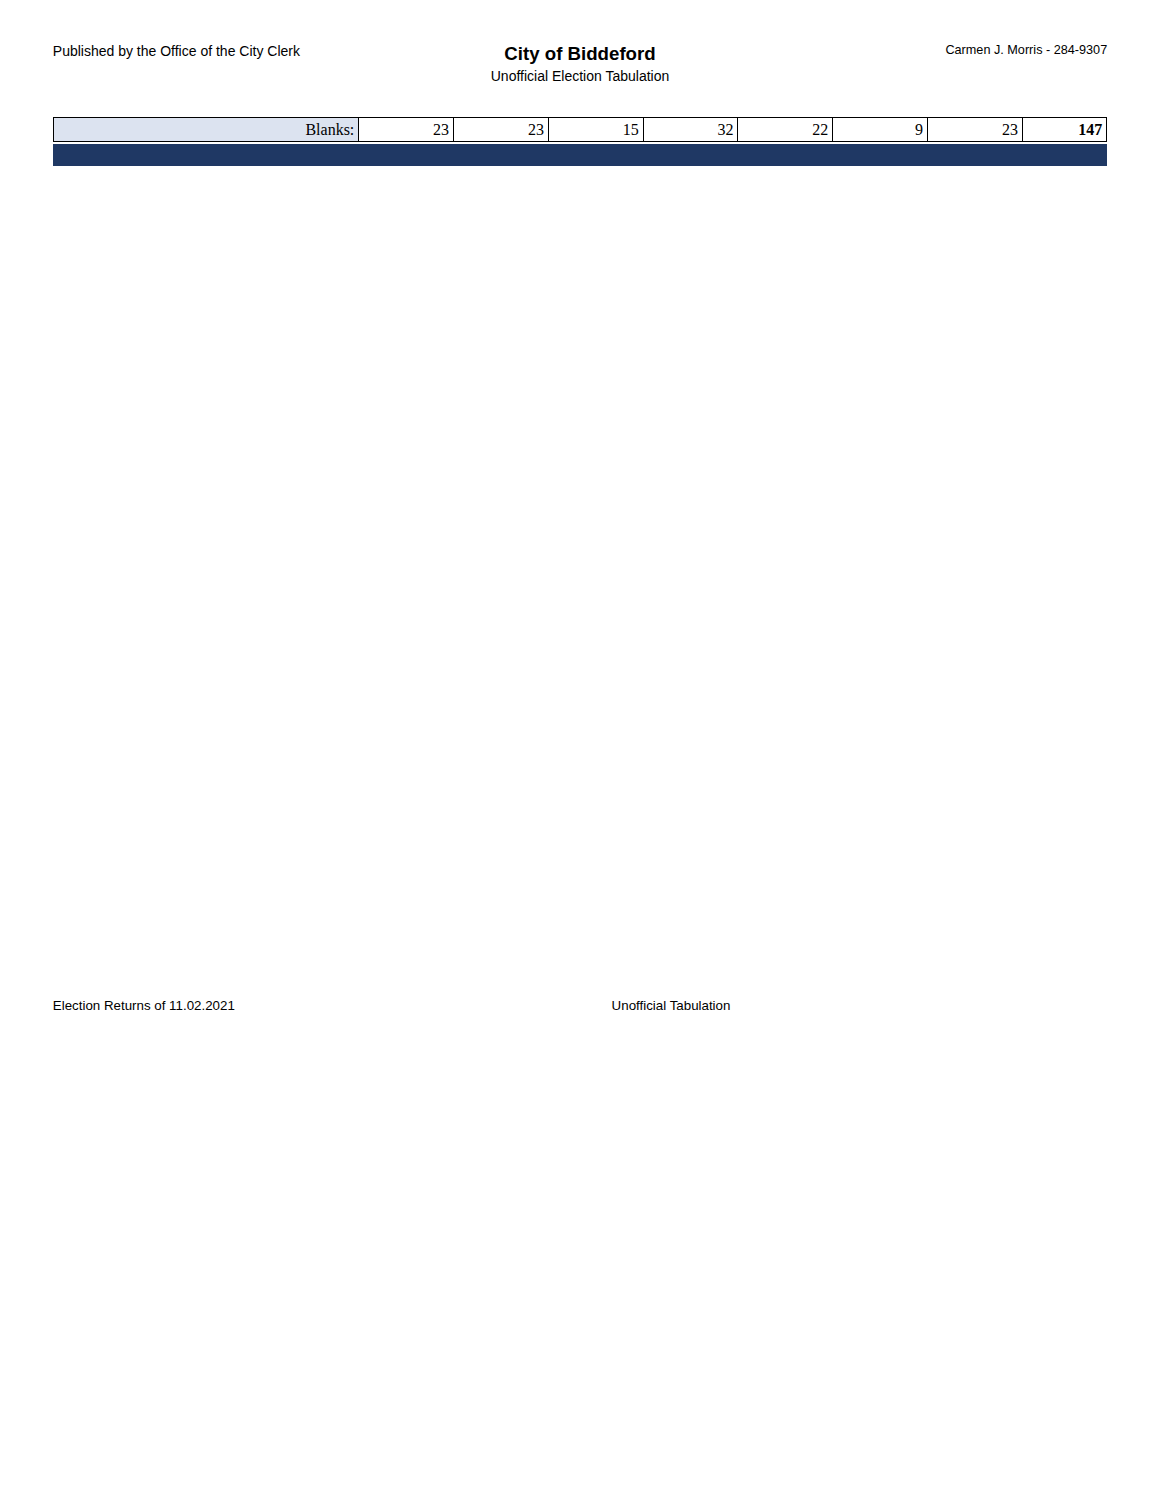Published by the Office of the City Clerk
Carmen J. Morris - 284-9307
City of Biddeford
Unofficial Election Tabulation
| Blanks: | 23 | 23 | 15 | 32 | 22 | 9 | 23 | 147 |
Election Returns of 11.02.2021
Unofficial Tabulation